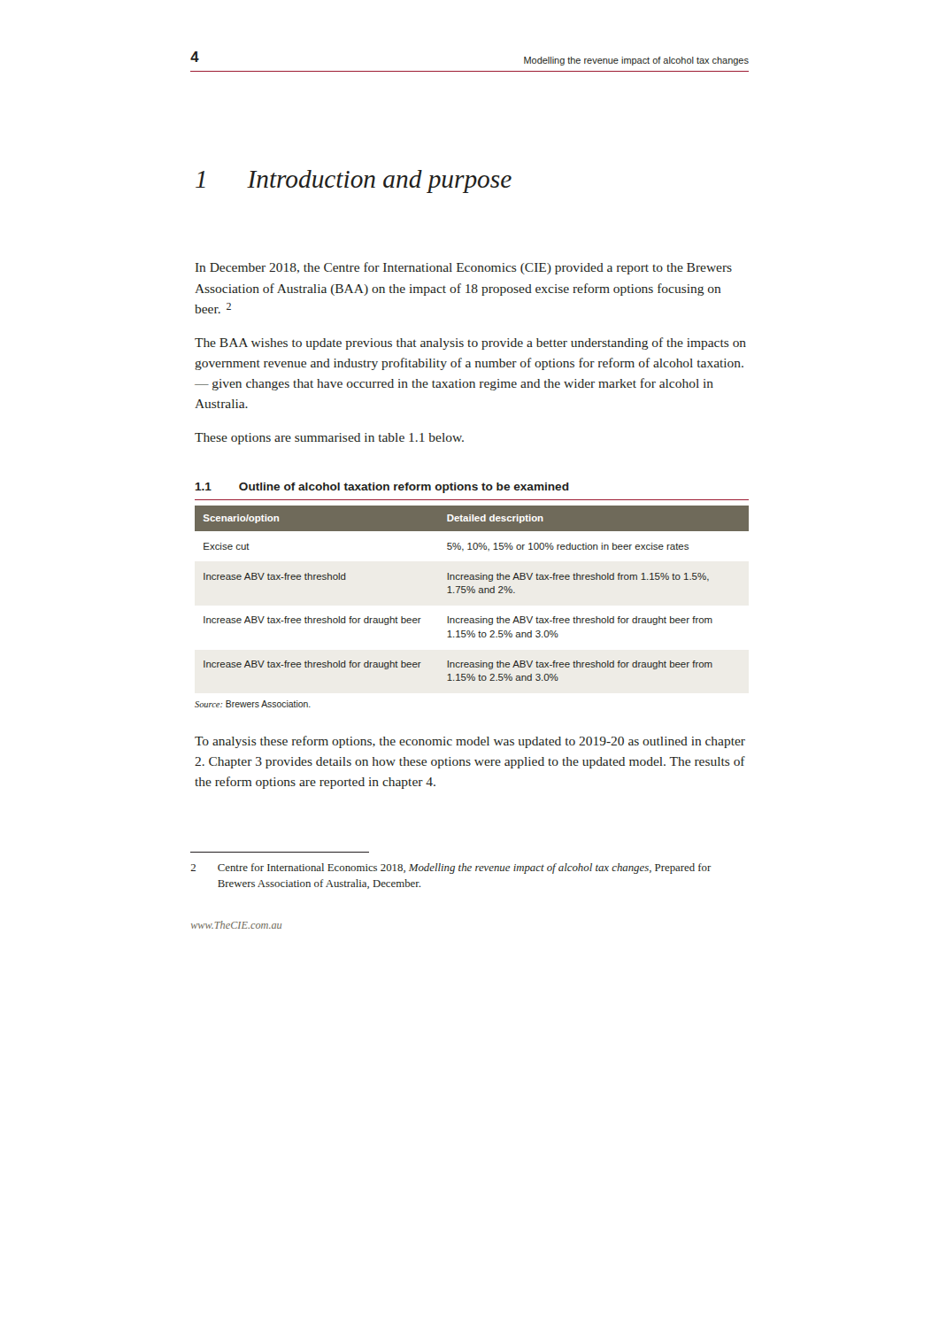4
Modelling the revenue impact of alcohol tax changes
1 Introduction and purpose
In December 2018, the Centre for International Economics (CIE) provided a report to the Brewers Association of Australia (BAA) on the impact of 18 proposed excise reform options focusing on beer. 2
The BAA wishes to update previous that analysis to provide a better understanding of the impacts on government revenue and industry profitability of a number of options for reform of alcohol taxation. — given changes that have occurred in the taxation regime and the wider market for alcohol in Australia.
These options are summarised in table 1.1 below.
1.1 Outline of alcohol taxation reform options to be examined
| Scenario/option | Detailed description |
| --- | --- |
| Excise cut | 5%, 10%, 15% or 100% reduction in beer excise rates |
| Increase ABV tax-free threshold | Increasing the ABV tax-free threshold from 1.15% to 1.5%, 1.75% and 2%. |
| Increase ABV tax-free threshold for draught beer | Increasing the ABV tax-free threshold for draught beer from 1.15% to 2.5% and 3.0% |
| Increase ABV tax-free threshold for draught beer | Increasing the ABV tax-free threshold for draught beer from 1.15% to 2.5% and 3.0% |
Source: Brewers Association.
To analysis these reform options, the economic model was updated to 2019-20 as outlined in chapter 2. Chapter 3 provides details on how these options were applied to the updated model. The results of the reform options are reported in chapter 4.
2
Centre for International Economics 2018, Modelling the revenue impact of alcohol tax changes, Prepared for Brewers Association of Australia, December.
www.TheCIE.com.au